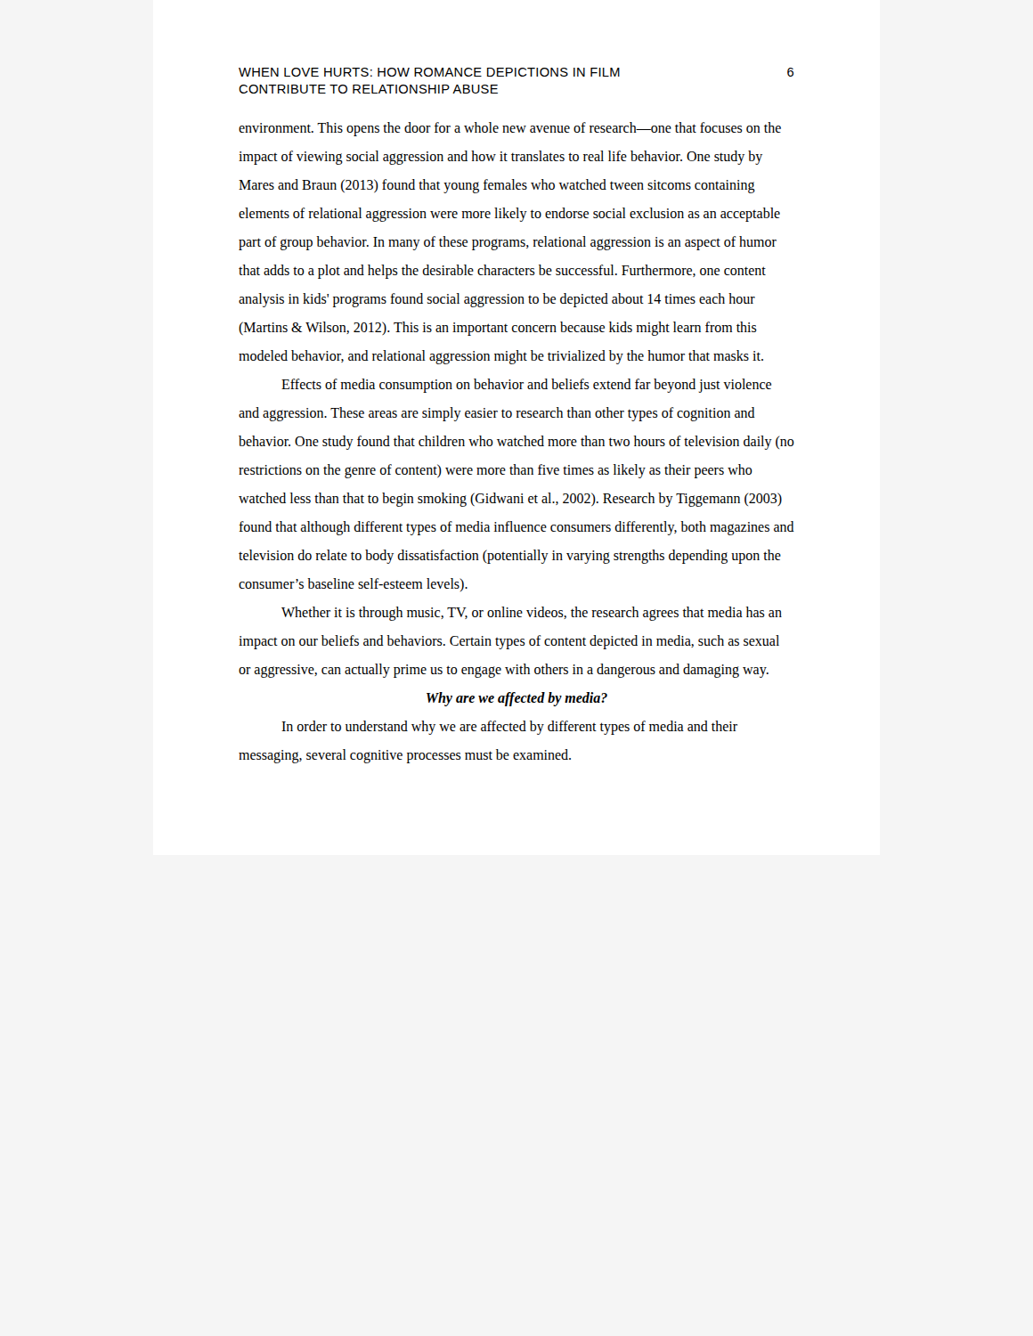When love hurts: how romance depictions in film contribute to relationship abuse 6
environment. This opens the door for a whole new avenue of research—one that focuses on the impact of viewing social aggression and how it translates to real life behavior. One study by Mares and Braun (2013) found that young females who watched tween sitcoms containing elements of relational aggression were more likely to endorse social exclusion as an acceptable part of group behavior. In many of these programs, relational aggression is an aspect of humor that adds to a plot and helps the desirable characters be successful. Furthermore, one content analysis in kids' programs found social aggression to be depicted about 14 times each hour (Martins & Wilson, 2012). This is an important concern because kids might learn from this modeled behavior, and relational aggression might be trivialized by the humor that masks it.
Effects of media consumption on behavior and beliefs extend far beyond just violence and aggression. These areas are simply easier to research than other types of cognition and behavior. One study found that children who watched more than two hours of television daily (no restrictions on the genre of content) were more than five times as likely as their peers who watched less than that to begin smoking (Gidwani et al., 2002). Research by Tiggemann (2003) found that although different types of media influence consumers differently, both magazines and television do relate to body dissatisfaction (potentially in varying strengths depending upon the consumer’s baseline self-esteem levels).
Whether it is through music, TV, or online videos, the research agrees that media has an impact on our beliefs and behaviors. Certain types of content depicted in media, such as sexual or aggressive, can actually prime us to engage with others in a dangerous and damaging way.
Why are we affected by media?
In order to understand why we are affected by different types of media and their messaging, several cognitive processes must be examined.